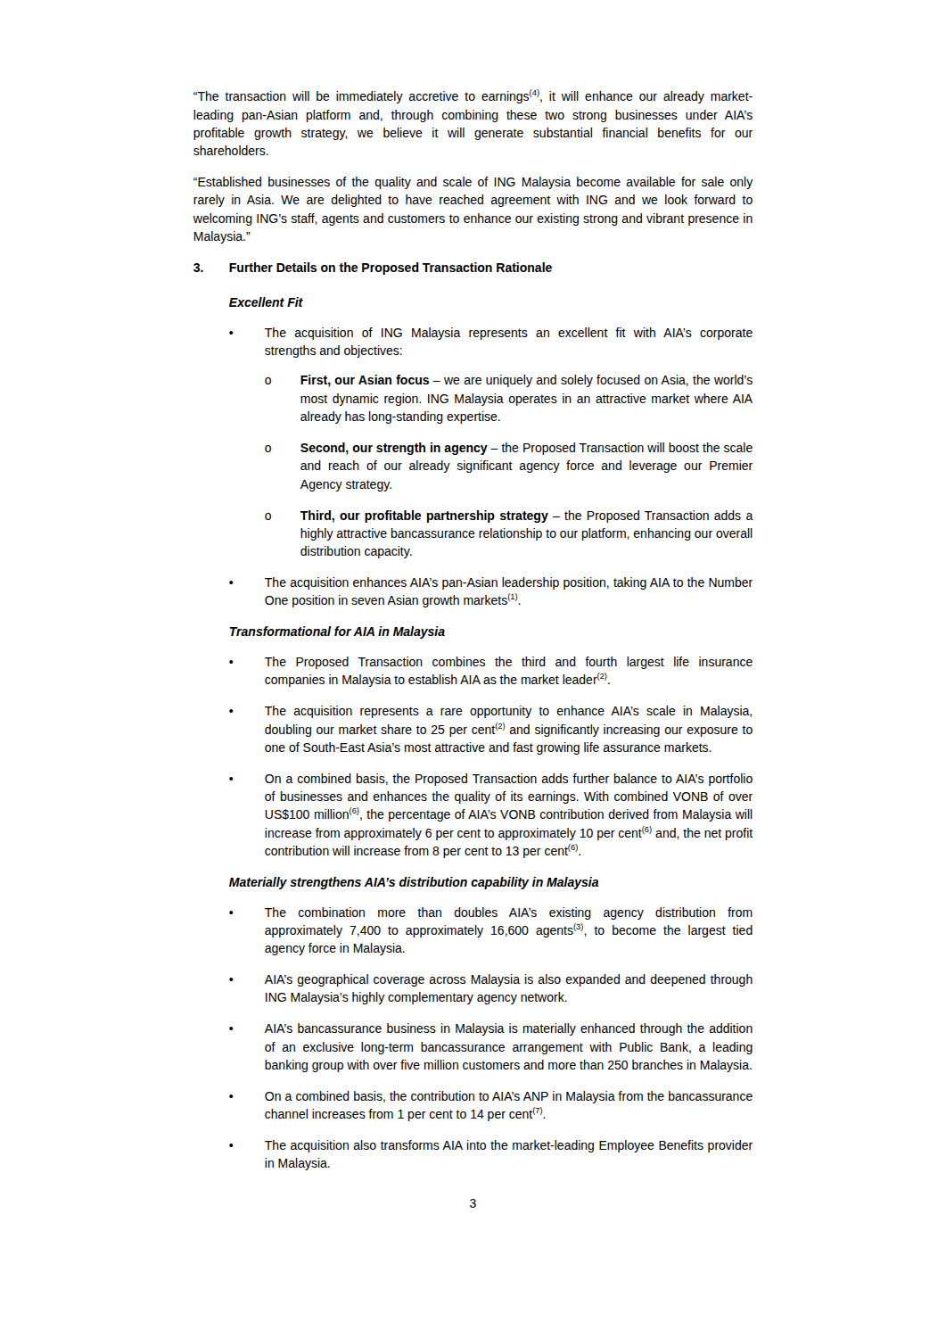“The transaction will be immediately accretive to earnings(4), it will enhance our already market-leading pan-Asian platform and, through combining these two strong businesses under AIA’s profitable growth strategy, we believe it will generate substantial financial benefits for our shareholders.
“Established businesses of the quality and scale of ING Malaysia become available for sale only rarely in Asia. We are delighted to have reached agreement with ING and we look forward to welcoming ING’s staff, agents and customers to enhance our existing strong and vibrant presence in Malaysia.”
3.
Further Details on the Proposed Transaction Rationale
Excellent Fit
The acquisition of ING Malaysia represents an excellent fit with AIA’s corporate strengths and objectives:
First, our Asian focus – we are uniquely and solely focused on Asia, the world’s most dynamic region. ING Malaysia operates in an attractive market where AIA already has long-standing expertise.
Second, our strength in agency – the Proposed Transaction will boost the scale and reach of our already significant agency force and leverage our Premier Agency strategy.
Third, our profitable partnership strategy – the Proposed Transaction adds a highly attractive bancassurance relationship to our platform, enhancing our overall distribution capacity.
The acquisition enhances AIA’s pan-Asian leadership position, taking AIA to the Number One position in seven Asian growth markets(1).
Transformational for AIA in Malaysia
The Proposed Transaction combines the third and fourth largest life insurance companies in Malaysia to establish AIA as the market leader(2).
The acquisition represents a rare opportunity to enhance AIA’s scale in Malaysia, doubling our market share to 25 per cent(2) and significantly increasing our exposure to one of South-East Asia’s most attractive and fast growing life assurance markets.
On a combined basis, the Proposed Transaction adds further balance to AIA’s portfolio of businesses and enhances the quality of its earnings. With combined VONB of over US$100 million(6), the percentage of AIA’s VONB contribution derived from Malaysia will increase from approximately 6 per cent to approximately 10 per cent(6) and, the net profit contribution will increase from 8 per cent to 13 per cent(6).
Materially strengthens AIA’s distribution capability in Malaysia
The combination more than doubles AIA’s existing agency distribution from approximately 7,400 to approximately 16,600 agents(3), to become the largest tied agency force in Malaysia.
AIA’s geographical coverage across Malaysia is also expanded and deepened through ING Malaysia’s highly complementary agency network.
AIA’s bancassurance business in Malaysia is materially enhanced through the addition of an exclusive long-term bancassurance arrangement with Public Bank, a leading banking group with over five million customers and more than 250 branches in Malaysia.
On a combined basis, the contribution to AIA’s ANP in Malaysia from the bancassurance channel increases from 1 per cent to 14 per cent(7).
The acquisition also transforms AIA into the market-leading Employee Benefits provider in Malaysia.
3